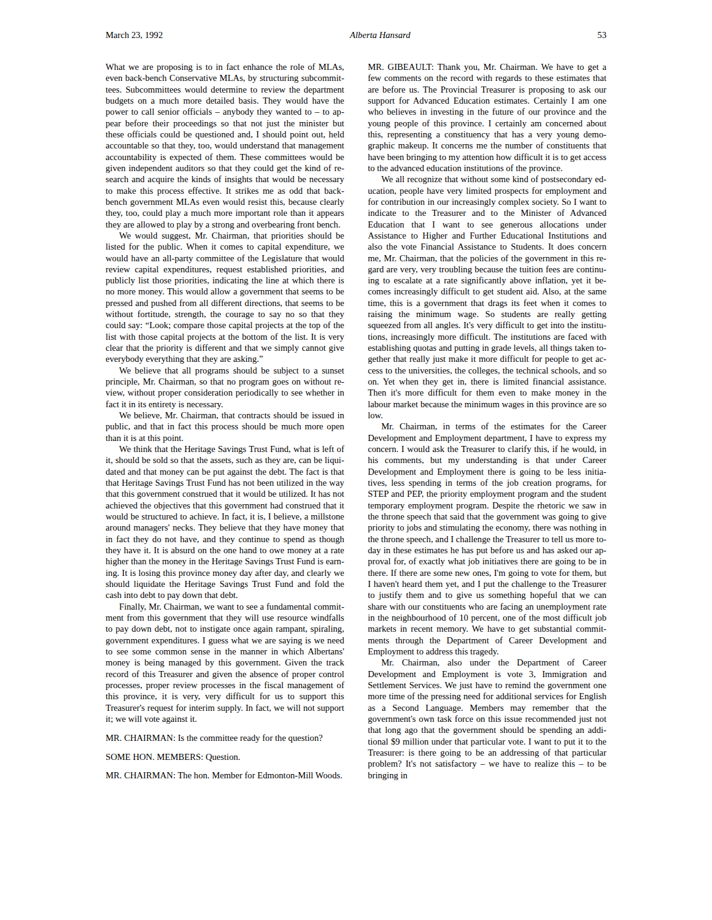March 23, 1992 Alberta Hansard 53
What we are proposing is to in fact enhance the role of MLAs, even back-bench Conservative MLAs, by structuring subcommittees. Subcommittees would determine to review the department budgets on a much more detailed basis. They would have the power to call senior officials – anybody they wanted to – to appear before their proceedings so that not just the minister but these officials could be questioned and, I should point out, held accountable so that they, too, would understand that management accountability is expected of them. These committees would be given independent auditors so that they could get the kind of research and acquire the kinds of insights that would be necessary to make this process effective. It strikes me as odd that back-bench government MLAs even would resist this, because clearly they, too, could play a much more important role than it appears they are allowed to play by a strong and overbearing front bench.
We would suggest, Mr. Chairman, that priorities should be listed for the public. When it comes to capital expenditure, we would have an all-party committee of the Legislature that would review capital expenditures, request established priorities, and publicly list those priorities, indicating the line at which there is no more money. This would allow a government that seems to be pressed and pushed from all different directions, that seems to be without fortitude, strength, the courage to say no so that they could say: “Look; compare those capital projects at the top of the list with those capital projects at the bottom of the list. It is very clear that the priority is different and that we simply cannot give everybody everything that they are asking.”
We believe that all programs should be subject to a sunset principle, Mr. Chairman, so that no program goes on without review, without proper consideration periodically to see whether in fact it in its entirety is necessary.
We believe, Mr. Chairman, that contracts should be issued in public, and that in fact this process should be much more open than it is at this point.
We think that the Heritage Savings Trust Fund, what is left of it, should be sold so that the assets, such as they are, can be liquidated and that money can be put against the debt. The fact is that that Heritage Savings Trust Fund has not been utilized in the way that this government construed that it would be utilized. It has not achieved the objectives that this government had construed that it would be structured to achieve. In fact, it is, I believe, a millstone around managers' necks. They believe that they have money that in fact they do not have, and they continue to spend as though they have it. It is absurd on the one hand to owe money at a rate higher than the money in the Heritage Savings Trust Fund is earning. It is losing this province money day after day, and clearly we should liquidate the Heritage Savings Trust Fund and fold the cash into debt to pay down that debt.
Finally, Mr. Chairman, we want to see a fundamental commitment from this government that they will use resource windfalls to pay down debt, not to instigate once again rampant, spiraling, government expenditures. I guess what we are saying is we need to see some common sense in the manner in which Albertans' money is being managed by this government. Given the track record of this Treasurer and given the absence of proper control processes, proper review processes in the fiscal management of this province, it is very, very difficult for us to support this Treasurer's request for interim supply. In fact, we will not support it; we will vote against it.
MR. CHAIRMAN: Is the committee ready for the question?
SOME HON. MEMBERS: Question.
MR. CHAIRMAN: The hon. Member for Edmonton-Mill Woods.
MR. GIBEAULT: Thank you, Mr. Chairman. We have to get a few comments on the record with regards to these estimates that are before us. The Provincial Treasurer is proposing to ask our support for Advanced Education estimates. Certainly I am one who believes in investing in the future of our province and the young people of this province. I certainly am concerned about this, representing a constituency that has a very young demographic makeup. It concerns me the number of constituents that have been bringing to my attention how difficult it is to get access to the advanced education institutions of the province.
We all recognize that without some kind of postsecondary education, people have very limited prospects for employment and for contribution in our increasingly complex society. So I want to indicate to the Treasurer and to the Minister of Advanced Education that I want to see generous allocations under Assistance to Higher and Further Educational Institutions and also the vote Financial Assistance to Students. It does concern me, Mr. Chairman, that the policies of the government in this regard are very, very troubling because the tuition fees are continuing to escalate at a rate significantly above inflation, yet it becomes increasingly difficult to get student aid. Also, at the same time, this is a government that drags its feet when it comes to raising the minimum wage. So students are really getting squeezed from all angles. It's very difficult to get into the institutions, increasingly more difficult. The institutions are faced with establishing quotas and putting in grade levels, all things taken together that really just make it more difficult for people to get access to the universities, the colleges, the technical schools, and so on. Yet when they get in, there is limited financial assistance. Then it's more difficult for them even to make money in the labour market because the minimum wages in this province are so low.
Mr. Chairman, in terms of the estimates for the Career Development and Employment department, I have to express my concern. I would ask the Treasurer to clarify this, if he would, in his comments, but my understanding is that under Career Development and Employment there is going to be less initiatives, less spending in terms of the job creation programs, for STEP and PEP, the priority employment program and the student temporary employment program. Despite the rhetoric we saw in the throne speech that said that the government was going to give priority to jobs and stimulating the economy, there was nothing in the throne speech, and I challenge the Treasurer to tell us more today in these estimates he has put before us and has asked our approval for, of exactly what job initiatives there are going to be in there. If there are some new ones, I'm going to vote for them, but I haven't heard them yet, and I put the challenge to the Treasurer to justify them and to give us something hopeful that we can share with our constituents who are facing an unemployment rate in the neighbourhood of 10 percent, one of the most difficult job markets in recent memory. We have to get substantial commitments through the Department of Career Development and Employment to address this tragedy.
Mr. Chairman, also under the Department of Career Development and Employment is vote 3, Immigration and Settlement Services. We just have to remind the government one more time of the pressing need for additional services for English as a Second Language. Members may remember that the government's own task force on this issue recommended just not that long ago that the government should be spending an additional $9 million under that particular vote. I want to put it to the Treasurer: is there going to be an addressing of that particular problem? It's not satisfactory – we have to realize this – to be bringing in